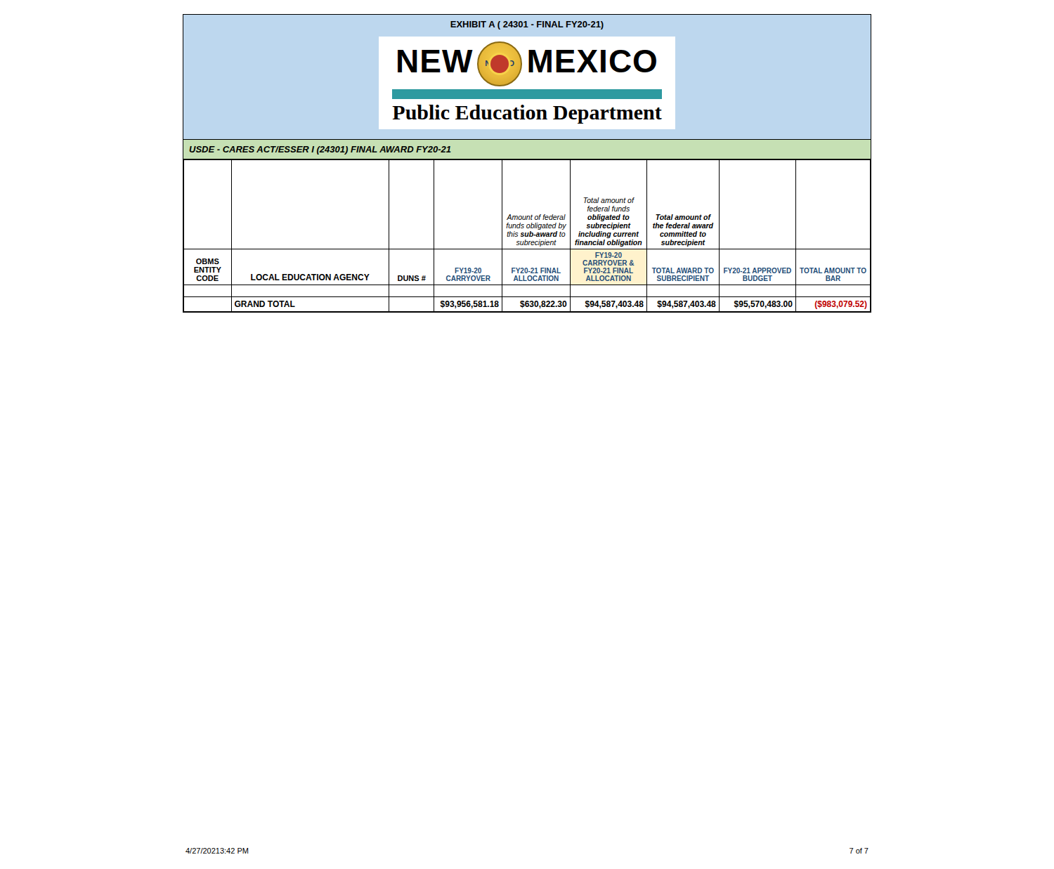| EXHIBIT A ( 24301 - FINAL FY20-21) |
| NEW NMPED MEXICO Public Education Department |
| USDE - CARES ACT/ESSER I (24301) FINAL AWARD FY20-21 |
| / / / / / Amount of federal funds obligated by this sub-award to subrecipient / Total amount of federal funds obligated to subrecipient including current financial obligation / Total amount of the federal award committed to subrecipient / / / / OBMS ENTITY CODE / LOCAL EDUCATION AGENCY / DUNS # / FY19-20 CARRYOVER / FY20-21 FINAL ALLOCATION / FY19-20 CARRYOVER & FY20-21 FINAL ALLOCATION / TOTAL AWARD TO SUBRECIPIENT / FY20-21 APPROVED BUDGET / TOTAL AMOUNT TO BAR / / / GRAND TOTAL / / $93,956,581.18 / $630,822.30 / $94,587,403.48 / $94,587,403.48 / $95,570,483.00 / ($983,079.52) / |
4/27/20213:42 PM
7 of 7